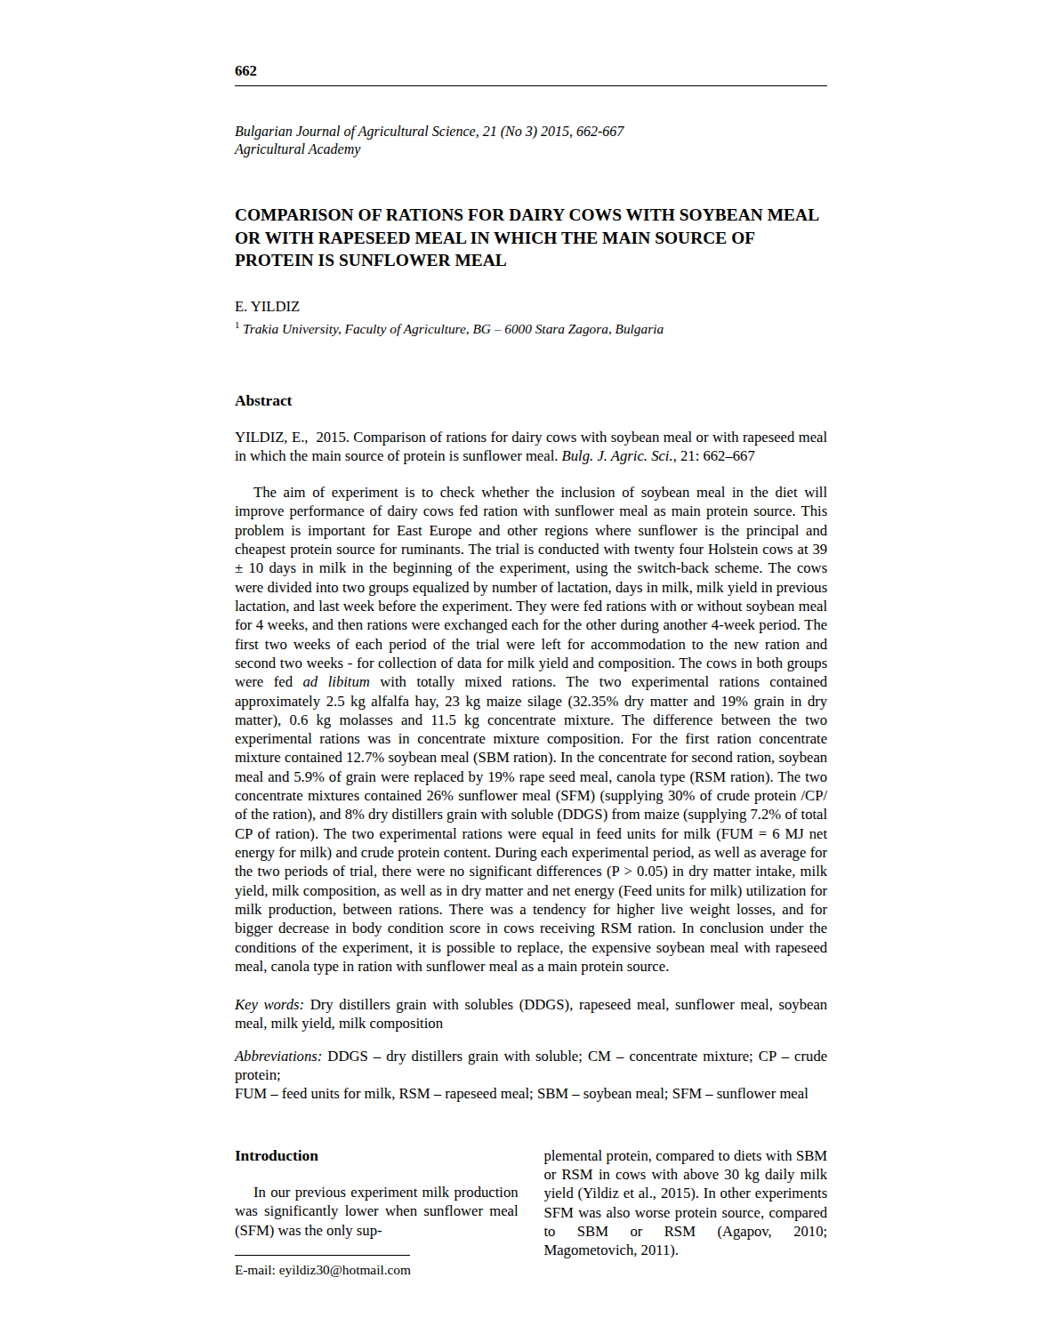662
Bulgarian Journal of Agricultural Science, 21 (No 3) 2015, 662-667
Agricultural Academy
Comparison of rations for dairy cows with soybean meal or with rapeseed meal in which the main source of protein is sunflower meal
E. YILDIZ
1 Trakia University, Faculty of Agriculture, BG – 6000 Stara Zagora, Bulgaria
Abstract
YILDIZ, E., 2015. Comparison of rations for dairy cows with soybean meal or with rapeseed meal in which the main source of protein is sunflower meal. Bulg. J. Agric. Sci., 21: 662–667
The aim of experiment is to check whether the inclusion of soybean meal in the diet will improve performance of dairy cows fed ration with sunflower meal as main protein source. This problem is important for East Europe and other regions where sunflower is the principal and cheapest protein source for ruminants. The trial is conducted with twenty four Holstein cows at 39 ± 10 days in milk in the beginning of the experiment, using the switch-back scheme. The cows were divided into two groups equalized by number of lactation, days in milk, milk yield in previous lactation, and last week before the experiment. They were fed rations with or without soybean meal for 4 weeks, and then rations were exchanged each for the other during another 4-week period. The first two weeks of each period of the trial were left for accommodation to the new ration and second two weeks - for collection of data for milk yield and composition. The cows in both groups were fed ad libitum with totally mixed rations. The two experimental rations contained approximately 2.5 kg alfalfa hay, 23 kg maize silage (32.35% dry matter and 19% grain in dry matter), 0.6 kg molasses and 11.5 kg concentrate mixture. The difference between the two experimental rations was in concentrate mixture composition. For the first ration concentrate mixture contained 12.7% soybean meal (SBM ration). In the concentrate for second ration, soybean meal and 5.9% of grain were replaced by 19% rape seed meal, canola type (RSM ration). The two concentrate mixtures contained 26% sunflower meal (SFM) (supplying 30% of crude protein /CP/ of the ration), and 8% dry distillers grain with soluble (DDGS) from maize (supplying 7.2% of total CP of ration). The two experimental rations were equal in feed units for milk (FUM = 6 MJ net energy for milk) and crude protein content. During each experimental period, as well as average for the two periods of trial, there were no significant differences (P > 0.05) in dry matter intake, milk yield, milk composition, as well as in dry matter and net energy (Feed units for milk) utilization for milk production, between rations. There was a tendency for higher live weight losses, and for bigger decrease in body condition score in cows receiving RSM ration. In conclusion under the conditions of the experiment, it is possible to replace, the expensive soybean meal with rapeseed meal, canola type in ration with sunflower meal as a main protein source.
Key words: Dry distillers grain with solubles (DDGS), rapeseed meal, sunflower meal, soybean meal, milk yield, milk composition
Abbreviations: DDGS – dry distillers grain with soluble; CM – concentrate mixture; CP – crude protein;
FUM – feed units for milk, RSM – rapeseed meal; SBM – soybean meal; SFM – sunflower meal
Introduction
In our previous experiment milk production was significantly lower when sunflower meal (SFM) was the only sup-
E-mail: eyildiz30@hotmail.com
plemental protein, compared to diets with SBM or RSM in cows with above 30 kg daily milk yield (Yildiz et al., 2015). In other experiments SFM was also worse protein source, compared to SBM or RSM (Agapov, 2010; Magometovich, 2011).